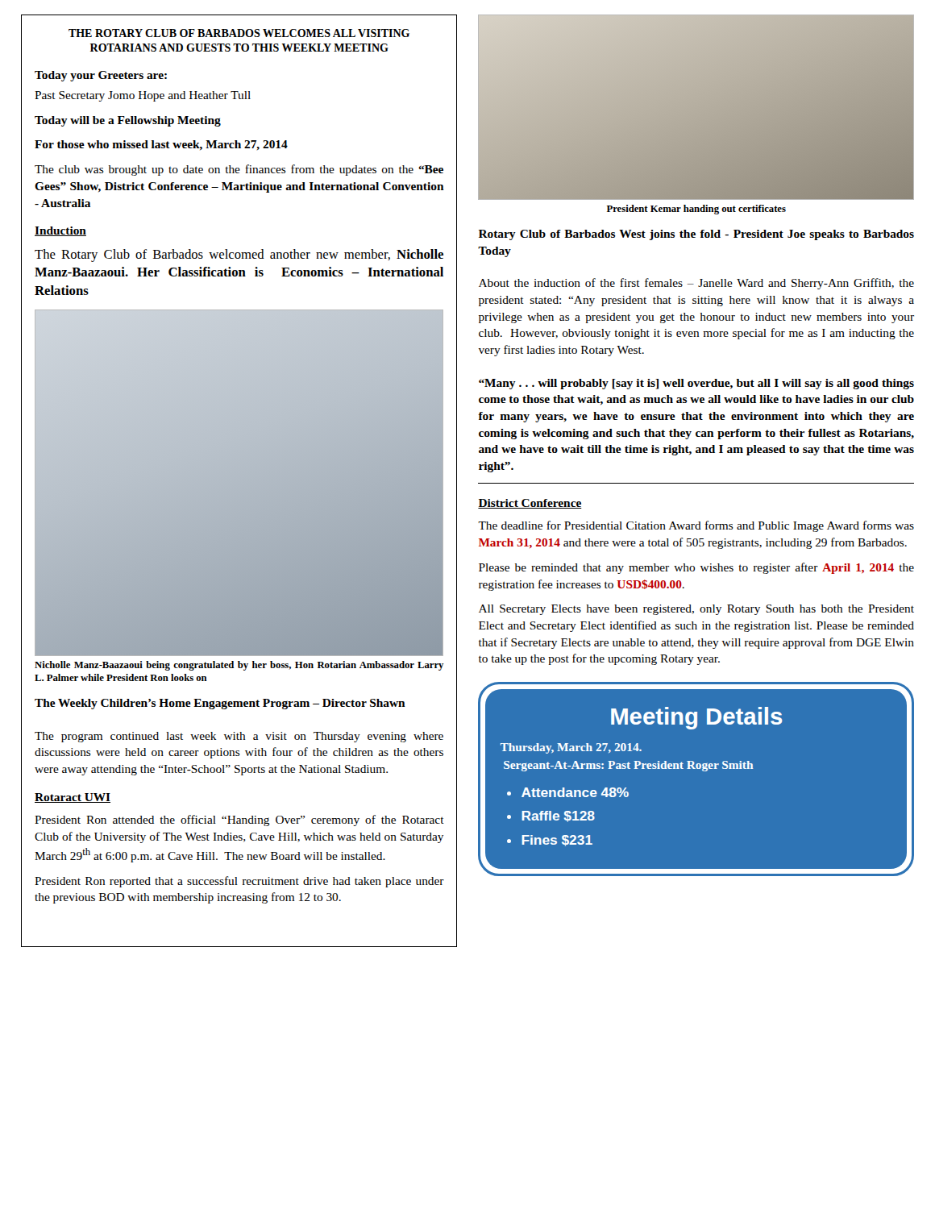THE ROTARY CLUB OF BARBADOS WELCOMES ALL VISITING ROTARIANS AND GUESTS TO THIS WEEKLY MEETING
Today your Greeters are:
Past Secretary Jomo Hope and Heather Tull
Today will be a Fellowship Meeting
For those who missed last week, March 27, 2014
The club was brought up to date on the finances from the updates on the “Bee Gees” Show, District Conference – Martinique and International Convention - Australia
Induction
The Rotary Club of Barbados welcomed another new member, Nicholle Manz-Baazaoui. Her Classification is Economics – International Relations
Nicholle Manz-Baazaoui being congratulated by her boss, Hon Rotarian Ambassador Larry L. Palmer while President Ron looks on
The Weekly Children’s Home Engagement Program – Director Shawn
The program continued last week with a visit on Thursday evening where discussions were held on career options with four of the children as the others were away attending the “Inter-School” Sports at the National Stadium.
Rotaract UWI
President Ron attended the official “Handing Over” ceremony of the Rotaract Club of the University of The West Indies, Cave Hill, which was held on Saturday March 29th at 6:00 p.m. at Cave Hill. The new Board will be installed.
President Ron reported that a successful recruitment drive had taken place under the previous BOD with membership increasing from 12 to 30.
President Kemar handing out certificates
Rotary Club of Barbados West joins the fold - President Joe speaks to Barbados Today
About the induction of the first females – Janelle Ward and Sherry-Ann Griffith, the president stated: “Any president that is sitting here will know that it is always a privilege when as a president you get the honour to induct new members into your club. However, obviously tonight it is even more special for me as I am inducting the very first ladies into Rotary West.
“Many . . . will probably [say it is] well overdue, but all I will say is all good things come to those that wait, and as much as we all would like to have ladies in our club for many years, we have to ensure that the environment into which they are coming is welcoming and such that they can perform to their fullest as Rotarians, and we have to wait till the time is right, and I am pleased to say that the time was right”.
District Conference
The deadline for Presidential Citation Award forms and Public Image Award forms was March 31, 2014 and there were a total of 505 registrants, including 29 from Barbados.
Please be reminded that any member who wishes to register after April 1, 2014 the registration fee increases to USD$400.00.
All Secretary Elects have been registered, only Rotary South has both the President Elect and Secretary Elect identified as such in the registration list. Please be reminded that if Secretary Elects are unable to attend, they will require approval from DGE Elwin to take up the post for the upcoming Rotary year.
Meeting Details
Thursday, March 27, 2014.
Sergeant-At-Arms: Past President Roger Smith
Attendance 48%
Raffle $128
Fines $231